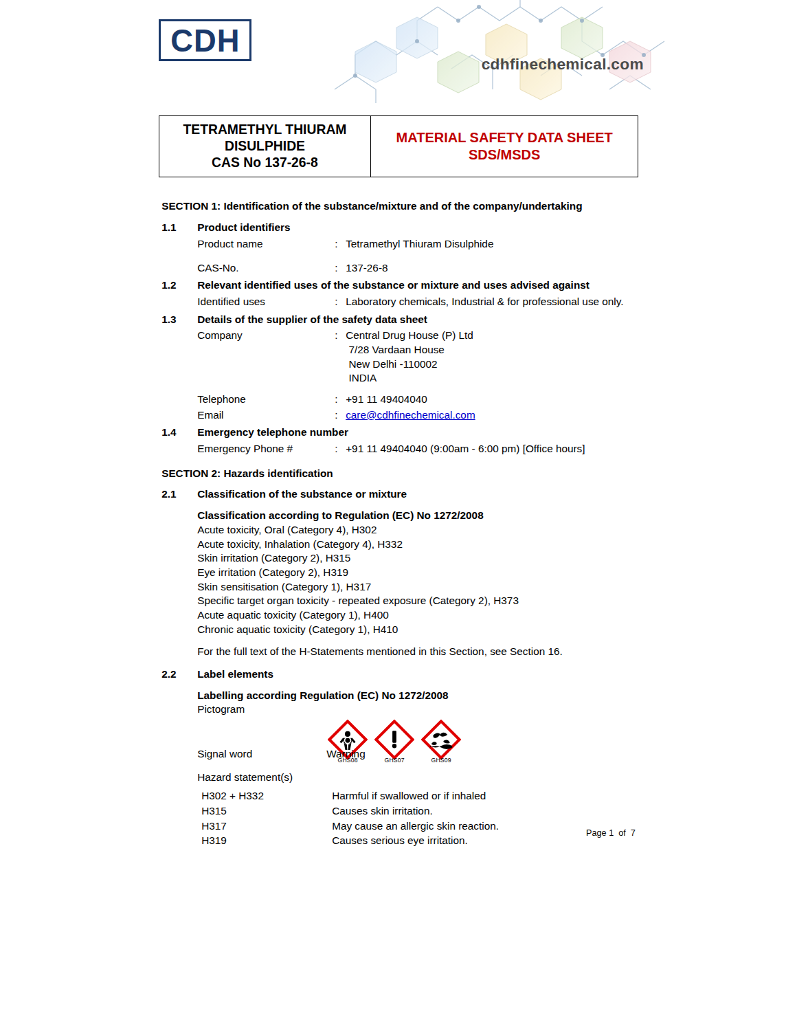CDH
cdhfinechemical.com
| TETRAMETHYL THIURAM DISULPHIDE CAS No 137-26-8 | MATERIAL SAFETY DATA SHEET SDS/MSDS |
SECTION 1: Identification of the substance/mixture and of the company/undertaking
1.1
Product identifiers
| Product name | : | Tetramethyl Thiuram Disulphide |
| CAS-No. | : | 137-26-8 |
1.2
Relevant identified uses of the substance or mixture and uses advised against
| Identified uses | : | Laboratory chemicals, Industrial & for professional use only. |
1.3
Details of the supplier of the safety data sheet
| Company | : | Central Drug House (P) Ltd 7/28 Vardaan House New Delhi -110002 INDIA |
| Telephone | : | +91 11 49404040 |
| Email | : | care@cdhfinechemical.com |
1.4
Emergency telephone number
| Emergency Phone # | : | +91 11 49404040 (9:00am - 6:00 pm) [Office hours] |
SECTION 2: Hazards identification
2.1
Classification of the substance or mixture
Classification according to Regulation (EC) No 1272/2008
Acute toxicity, Oral (Category 4), H302
Acute toxicity, Inhalation (Category 4), H332
Skin irritation (Category 2), H315
Eye irritation (Category 2), H319
Skin sensitisation (Category 1), H317
Specific target organ toxicity - repeated exposure (Category 2), H373
Acute aquatic toxicity (Category 1), H400
Chronic aquatic toxicity (Category 1), H410
For the full text of the H-Statements mentioned in this Section, see Section 16.
2.2
Label elements
Labelling according Regulation (EC) No 1272/2008
Pictogram
GHS08
GHS07
GHS09
Signal word
Warning
Hazard statement(s)
| H302 + H332 | Harmful if swallowed or if inhaled |
| H315 | Causes skin irritation. |
| H317 | May cause an allergic skin reaction. |
| H319 | Causes serious eye irritation. |
Page 1 of 7